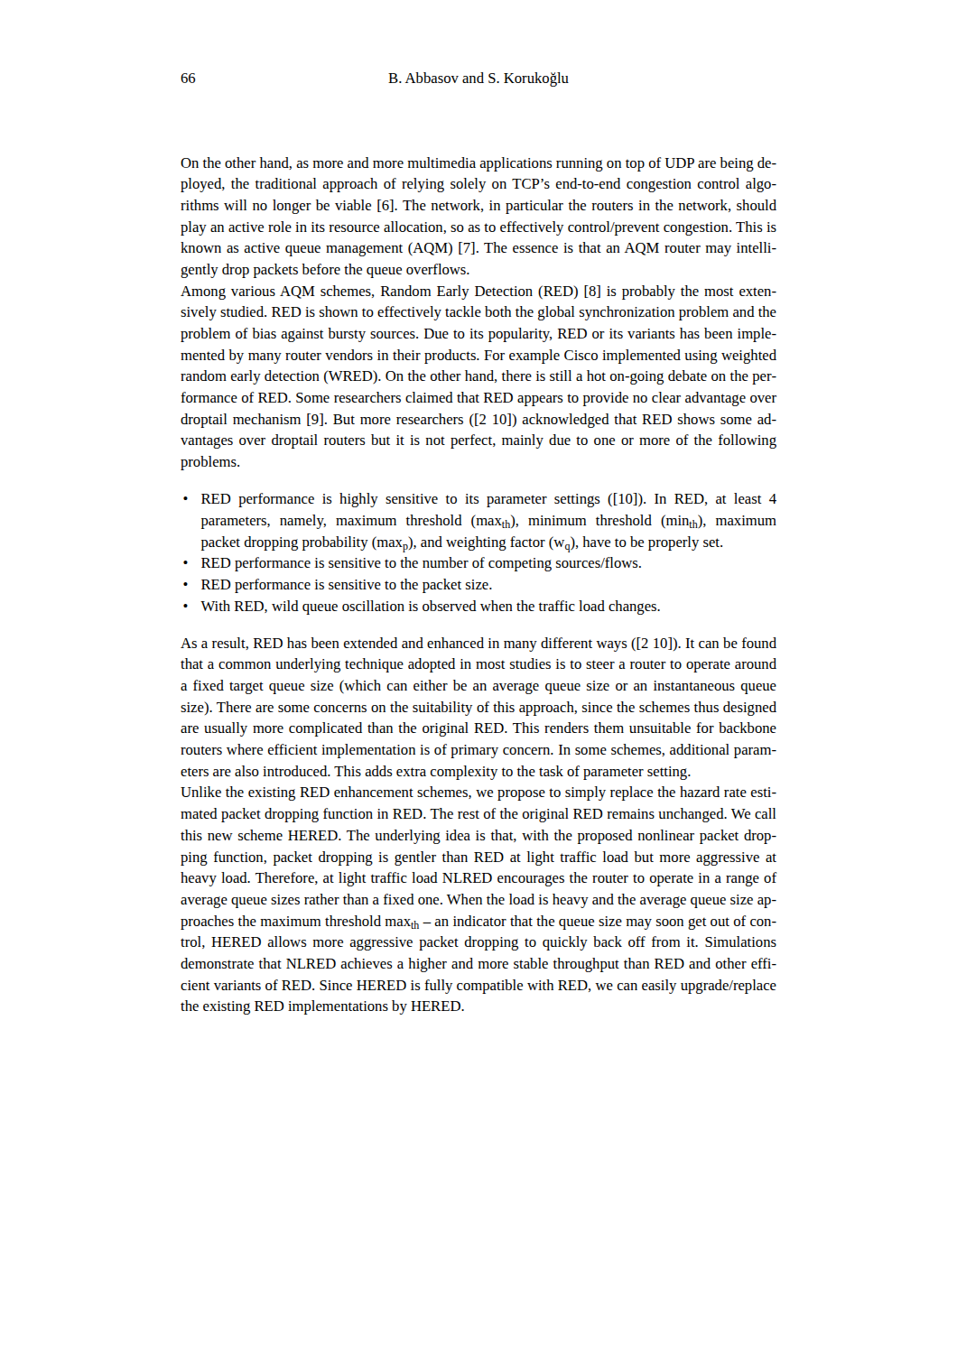66
B. Abbasov and S. Korukoğlu
On the other hand, as more and more multimedia applications running on top of UDP are being deployed, the traditional approach of relying solely on TCP’s end-to-end congestion control algorithms will no longer be viable [6]. The network, in particular the routers in the network, should play an active role in its resource allocation, so as to effectively control/prevent congestion. This is known as active queue management (AQM) [7]. The essence is that an AQM router may intelligently drop packets before the queue overflows.
Among various AQM schemes, Random Early Detection (RED) [8] is probably the most extensively studied. RED is shown to effectively tackle both the global synchronization problem and the problem of bias against bursty sources. Due to its popularity, RED or its variants has been implemented by many router vendors in their products. For example Cisco implemented using weighted random early detection (WRED). On the other hand, there is still a hot on-going debate on the performance of RED. Some researchers claimed that RED appears to provide no clear advantage over droptail mechanism [9]. But more researchers ([2 10]) acknowledged that RED shows some advantages over droptail routers but it is not perfect, mainly due to one or more of the following problems.
RED performance is highly sensitive to its parameter settings ([10]). In RED, at least 4 parameters, namely, maximum threshold (maxth), minimum threshold (minth), maximum packet dropping probability (maxp), and weighting factor (wq), have to be properly set.
RED performance is sensitive to the number of competing sources/flows.
RED performance is sensitive to the packet size.
With RED, wild queue oscillation is observed when the traffic load changes.
As a result, RED has been extended and enhanced in many different ways ([2 10]). It can be found that a common underlying technique adopted in most studies is to steer a router to operate around a fixed target queue size (which can either be an average queue size or an instantaneous queue size). There are some concerns on the suitability of this approach, since the schemes thus designed are usually more complicated than the original RED. This renders them unsuitable for backbone routers where efficient implementation is of primary concern. In some schemes, additional parameters are also introduced. This adds extra complexity to the task of parameter setting.
Unlike the existing RED enhancement schemes, we propose to simply replace the hazard rate estimated packet dropping function in RED. The rest of the original RED remains unchanged. We call this new scheme HERED. The underlying idea is that, with the proposed nonlinear packet dropping function, packet dropping is gentler than RED at light traffic load but more aggressive at heavy load. Therefore, at light traffic load NLRED encourages the router to operate in a range of average queue sizes rather than a fixed one. When the load is heavy and the average queue size approaches the maximum threshold maxth – an indicator that the queue size may soon get out of control, HERED allows more aggressive packet dropping to quickly back off from it. Simulations demonstrate that NLRED achieves a higher and more stable throughput than RED and other efficient variants of RED. Since HERED is fully compatible with RED, we can easily upgrade/replace the existing RED implementations by HERED.